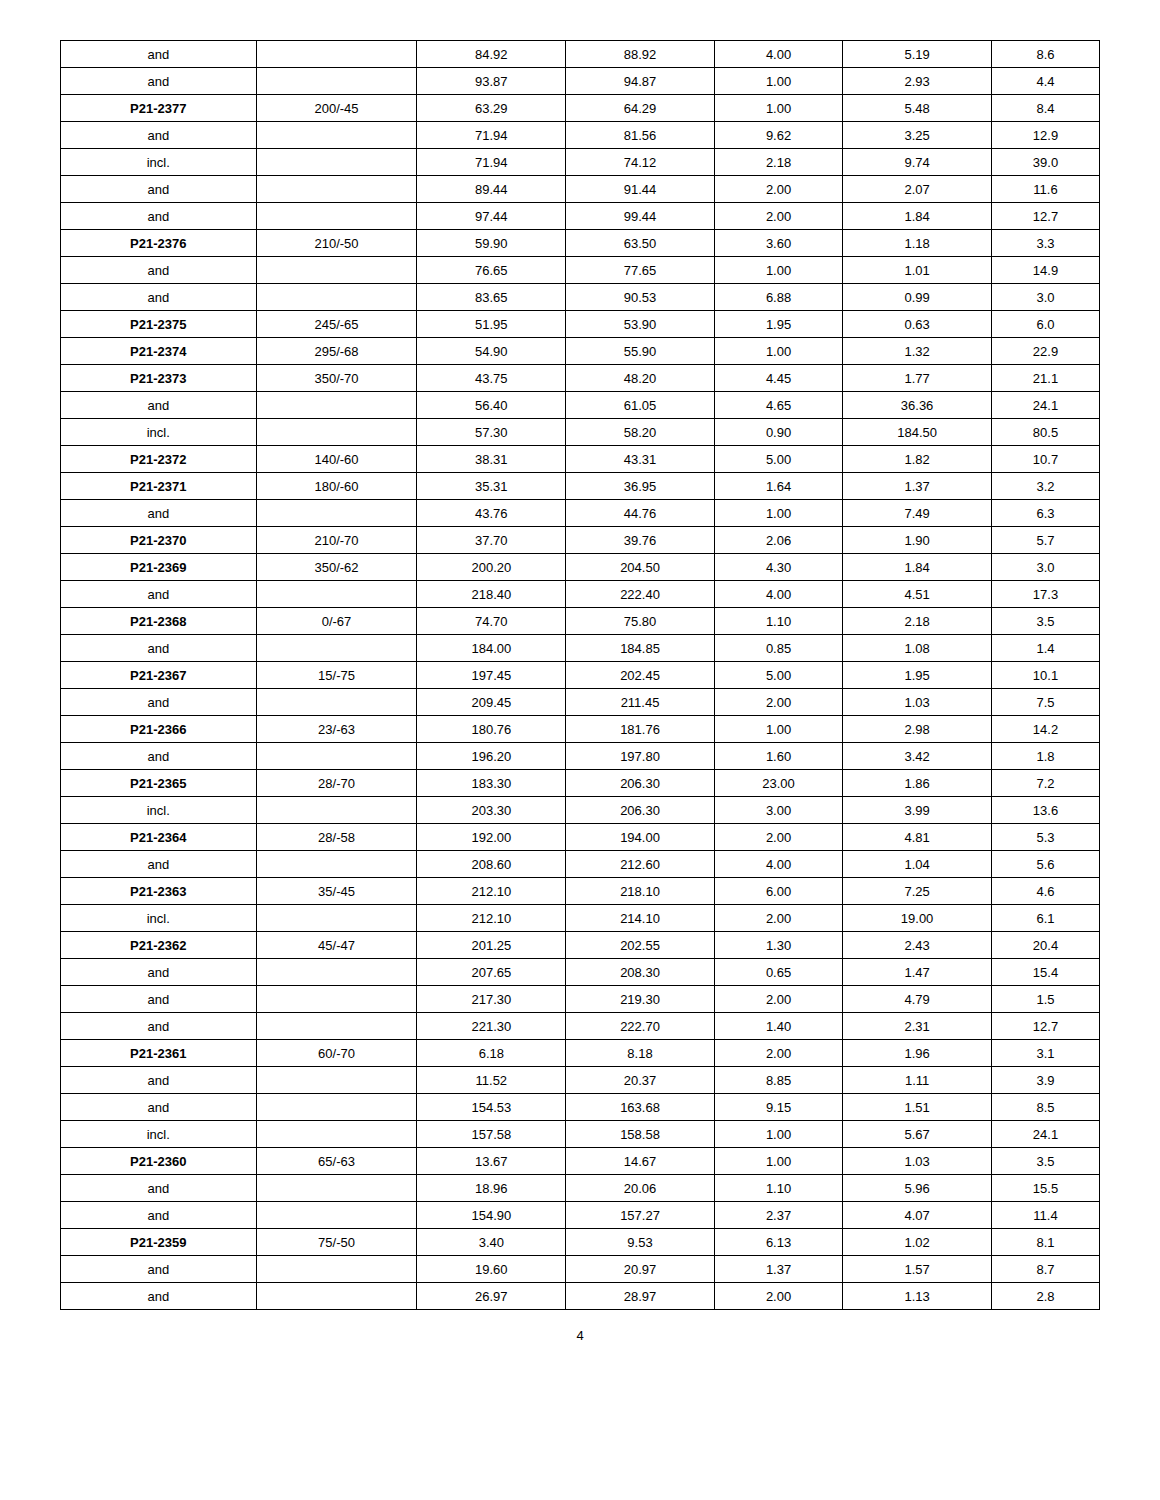| and | | 84.92 | 88.92 | 4.00 | 5.19 | 8.6 |
| and | | 93.87 | 94.87 | 1.00 | 2.93 | 4.4 |
| P21-2377 | 200/-45 | 63.29 | 64.29 | 1.00 | 5.48 | 8.4 |
| and | | 71.94 | 81.56 | 9.62 | 3.25 | 12.9 |
| incl. | | 71.94 | 74.12 | 2.18 | 9.74 | 39.0 |
| and | | 89.44 | 91.44 | 2.00 | 2.07 | 11.6 |
| and | | 97.44 | 99.44 | 2.00 | 1.84 | 12.7 |
| P21-2376 | 210/-50 | 59.90 | 63.50 | 3.60 | 1.18 | 3.3 |
| and | | 76.65 | 77.65 | 1.00 | 1.01 | 14.9 |
| and | | 83.65 | 90.53 | 6.88 | 0.99 | 3.0 |
| P21-2375 | 245/-65 | 51.95 | 53.90 | 1.95 | 0.63 | 6.0 |
| P21-2374 | 295/-68 | 54.90 | 55.90 | 1.00 | 1.32 | 22.9 |
| P21-2373 | 350/-70 | 43.75 | 48.20 | 4.45 | 1.77 | 21.1 |
| and | | 56.40 | 61.05 | 4.65 | 36.36 | 24.1 |
| incl. | | 57.30 | 58.20 | 0.90 | 184.50 | 80.5 |
| P21-2372 | 140/-60 | 38.31 | 43.31 | 5.00 | 1.82 | 10.7 |
| P21-2371 | 180/-60 | 35.31 | 36.95 | 1.64 | 1.37 | 3.2 |
| and | | 43.76 | 44.76 | 1.00 | 7.49 | 6.3 |
| P21-2370 | 210/-70 | 37.70 | 39.76 | 2.06 | 1.90 | 5.7 |
| P21-2369 | 350/-62 | 200.20 | 204.50 | 4.30 | 1.84 | 3.0 |
| and | | 218.40 | 222.40 | 4.00 | 4.51 | 17.3 |
| P21-2368 | 0/-67 | 74.70 | 75.80 | 1.10 | 2.18 | 3.5 |
| and | | 184.00 | 184.85 | 0.85 | 1.08 | 1.4 |
| P21-2367 | 15/-75 | 197.45 | 202.45 | 5.00 | 1.95 | 10.1 |
| and | | 209.45 | 211.45 | 2.00 | 1.03 | 7.5 |
| P21-2366 | 23/-63 | 180.76 | 181.76 | 1.00 | 2.98 | 14.2 |
| and | | 196.20 | 197.80 | 1.60 | 3.42 | 1.8 |
| P21-2365 | 28/-70 | 183.30 | 206.30 | 23.00 | 1.86 | 7.2 |
| incl. | | 203.30 | 206.30 | 3.00 | 3.99 | 13.6 |
| P21-2364 | 28/-58 | 192.00 | 194.00 | 2.00 | 4.81 | 5.3 |
| and | | 208.60 | 212.60 | 4.00 | 1.04 | 5.6 |
| P21-2363 | 35/-45 | 212.10 | 218.10 | 6.00 | 7.25 | 4.6 |
| incl. | | 212.10 | 214.10 | 2.00 | 19.00 | 6.1 |
| P21-2362 | 45/-47 | 201.25 | 202.55 | 1.30 | 2.43 | 20.4 |
| and | | 207.65 | 208.30 | 0.65 | 1.47 | 15.4 |
| and | | 217.30 | 219.30 | 2.00 | 4.79 | 1.5 |
| and | | 221.30 | 222.70 | 1.40 | 2.31 | 12.7 |
| P21-2361 | 60/-70 | 6.18 | 8.18 | 2.00 | 1.96 | 3.1 |
| and | | 11.52 | 20.37 | 8.85 | 1.11 | 3.9 |
| and | | 154.53 | 163.68 | 9.15 | 1.51 | 8.5 |
| incl. | | 157.58 | 158.58 | 1.00 | 5.67 | 24.1 |
| P21-2360 | 65/-63 | 13.67 | 14.67 | 1.00 | 1.03 | 3.5 |
| and | | 18.96 | 20.06 | 1.10 | 5.96 | 15.5 |
| and | | 154.90 | 157.27 | 2.37 | 4.07 | 11.4 |
| P21-2359 | 75/-50 | 3.40 | 9.53 | 6.13 | 1.02 | 8.1 |
| and | | 19.60 | 20.97 | 1.37 | 1.57 | 8.7 |
| and | | 26.97 | 28.97 | 2.00 | 1.13 | 2.8 |
4